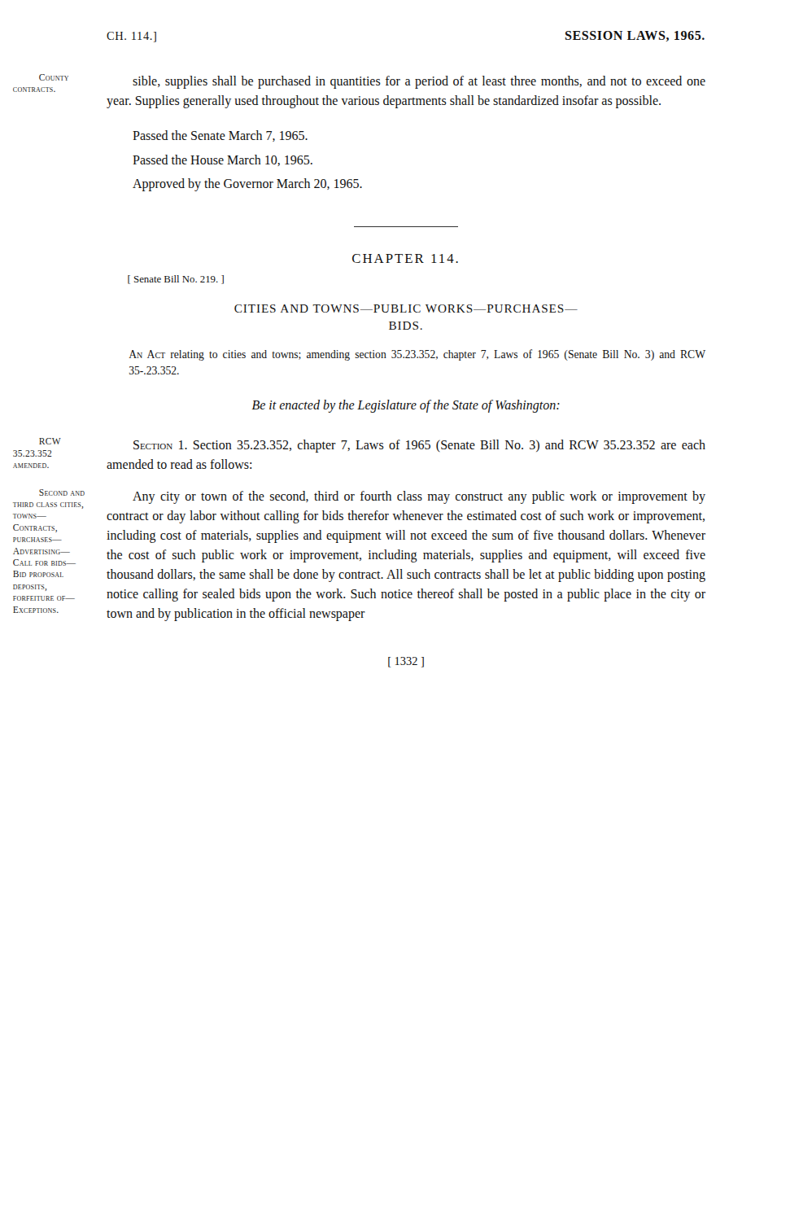CH. 114.] SESSION LAWS, 1965.
County contracts. sible, supplies shall be purchased in quantities for a period of at least three months, and not to exceed one year. Supplies generally used throughout the various departments shall be standardized insofar as possible.
Passed the Senate March 7, 1965.
Passed the House March 10, 1965.
Approved by the Governor March 20, 1965.
CHAPTER 114.
[ Senate Bill No. 219. ]
CITIES AND TOWNS—PUBLIC WORKS—PURCHASES—
BIDS.
An Act relating to cities and towns; amending section 35.23.352, chapter 7, Laws of 1965 (Senate Bill No. 3) and RCW 35-.23.352.
Be it enacted by the Legislature of the State of Washington:
RCW 35.23.352 amended. Section 1. Section 35.23.352, chapter 7, Laws of 1965 (Senate Bill No. 3) and RCW 35.23.352 are each amended to read as follows:
Second and third class cities, towns—Contracts, purchases—Advertising—Call for bids—Bid proposal deposits, forfeiture of—Exceptions. Any city or town of the second, third or fourth class may construct any public work or improvement by contract or day labor without calling for bids therefor whenever the estimated cost of such work or improvement, including cost of materials, supplies and equipment will not exceed the sum of five thousand dollars. Whenever the cost of such public work or improvement, including materials, supplies and equipment, will exceed five thousand dollars, the same shall be done by contract. All such contracts shall be let at public bidding upon posting notice calling for sealed bids upon the work. Such notice thereof shall be posted in a public place in the city or town and by publication in the official newspaper
[ 1332 ]